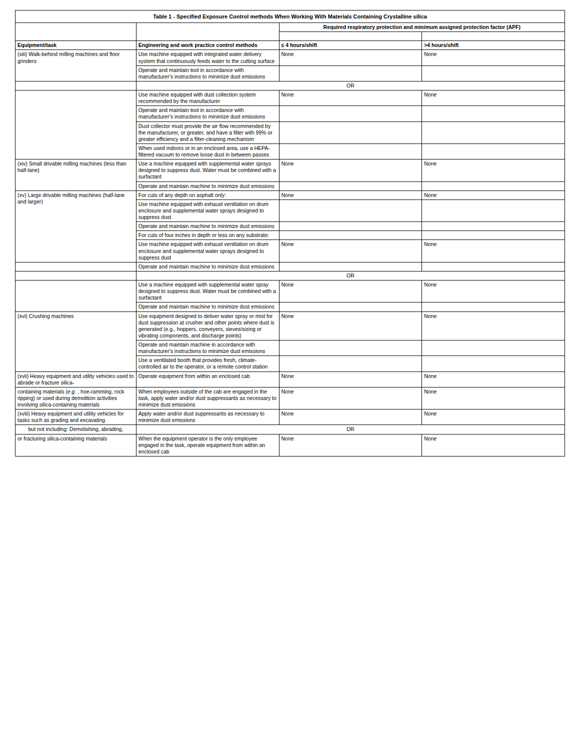Table 1 - Specified Exposure Control methods When Working With Materials Containing Crystalline silica
| | | Required respiratory protection and minimum assigned protection factor (APF) |
| --- | --- | --- |
| Equipment/task | Engineering and work practice control methods | ≤ 4 hours/shift | >4 hours/shift |
| (xiii) Walk-behind milling machines and floor grinders | Use machine equipped with integrated water delivery system that continuously feeds water to the cutting surface | None | None |
| Operate and maintain tool in accordance with manufacturer's instructions to minimize dust emissions | | |
| | OR |
| | Use machine equipped with dust collection system recommended by the manufacturer | None | None |
| Operate and maintain tool in accordance with manufacturer's instructions to minimize dust emissions | | |
| Dust collector must provide the air flow recommended by the manufacturer, or greater, and have a filter with 99% or greater efficiency and a filter-cleaning mechanism | | |
| When used indoors or in an enclosed area, use a HEPA-filtered vacuum to remove loose dust in between passes | | |
| (xiv) Small drivable milling machines (less than half-lane) | Use a machine equipped with supplemental water sprays designed to suppress dust. Water must be combined with a surfactant | None | None |
| Operate and maintain machine to minimize dust emissions | | |
| (xv) Large drivable milling machines (half-lane and larger) | For cuts of any depth on asphalt only: | None | None |
| Use machine equipped with exhaust ventilation on drum enclosure and supplemental water sprays designed to suppress dust | | |
| Operate and maintain machine to minimize dust emissions | | |
| For cuts of four inches in depth or less on any substrate: | | |
| Use machine equipped with exhaust ventilation on drum enclosure and supplemental water sprays designed to suppress dust | None | None |
| | Operate and maintain machine to minimize dust emissions | | |
| | OR |
| | Use a machine equipped with supplemental water spray designed to suppress dust. Water must be combined with a surfactant | None | None |
| Operate and maintain machine to minimize dust emissions | | |
| (xvi) Crushing machines | Use equipment designed to deliver water spray or mist for dust suppression at crusher and other points where dust is generated (e.g., hoppers, conveyers, sieves/sizing or vibrating components, and discharge points) | None | None |
| Operate and maintain machine in accordance with manufacturer's instructions to minimize dust emissions | | |
| Use a ventilated booth that provides fresh, climate-controlled air to the operator, or a remote control station | | |
| (xvii) Heavy equipment and utility vehicles used to abrade or fracture silica- | Operate equipment from within an enclosed cab | None | None |
| containing materials ( e.g. , hoe-ramming, rock ripping) or used during demolition activities involving silica-containing materials | When employees outside of the cab are engaged in the task, apply water and/or dust suppressants as necessary to minimize dust emissions | None | None |
| (xviii) Heavy equipment and utility vehicles for tasks such as grading and excavating | Apply water and/or dust suppressants as necessary to minimize dust emissions | None | None |
| but not including: Demolishing, abrading, | OR |
| or fracturing silica-containing materials | When the equipment operator is the only employee engaged in the task, operate equipment from within an enclosed cab | None | None |